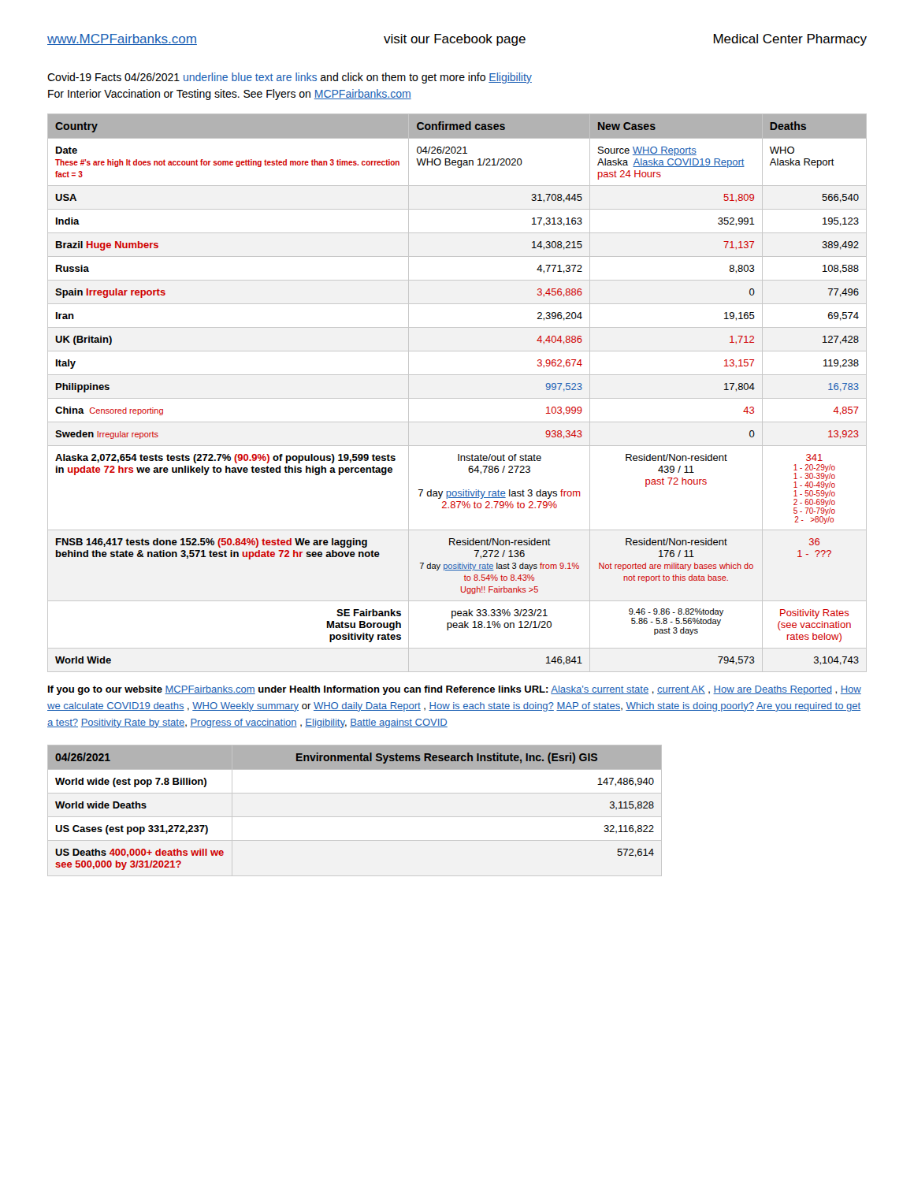www.MCPFairbanks.com visit our Facebook page Medical Center Pharmacy
Covid-19 Facts 04/26/2021 underline blue text are links and click on them to get more info Eligibility
For Interior Vaccination or Testing sites. See Flyers on MCPFairbanks.com
| Country | Confirmed cases | New Cases | Deaths |
| --- | --- | --- | --- |
| Date These #'s are high It does not account for some getting tested more than 3 times. correction fact = 3 | 04/26/2021 WHO Began 1/21/2020 | Source WHO Reports Alaska Alaska COVID19 Report past 24 Hours | WHO Alaska Report |
| USA | 31,708,445 | 51,809 | 566,540 |
| India | 17,313,163 | 352,991 | 195,123 |
| Brazil Huge Numbers | 14,308,215 | 71,137 | 389,492 |
| Russia | 4,771,372 | 8,803 | 108,588 |
| Spain Irregular reports | 3,456,886 | 0 | 77,496 |
| Iran | 2,396,204 | 19,165 | 69,574 |
| UK (Britain) | 4,404,886 | 1,712 | 127,428 |
| Italy | 3,962,674 | 13,157 | 119,238 |
| Philippines | 997,523 | 17,804 | 16,783 |
| China Censored reporting | 103,999 | 43 | 4,857 |
| Sweden Irregular reports | 938,343 | 0 | 13,923 |
| Alaska 2,072,654 tests tests (272.7% (90.9%) of populous) 19,599 tests in update 72 hrs we are unlikely to have tested this high a percentage | Instate/out of state 64,786 / 2723 7 day positivity rate last 3 days from 2.87% to 2.79% to 2.79% | Resident/Non-resident 439 / 11 past 72 hours | 341 1 - 20-29y/o 1 - 30-39y/o 1 - 40-49y/o 1 - 50-59y/o 2 - 60-69y/o 5 - 70-79y/o 2 - >80y/o |
| FNSB 146,417 tests done 152.5% (50.84%) tested We are lagging behind the state & nation 3,571 test in update 72 hr see above note | Resident/Non-resident 7,272 / 136 7 day positivity rate last 3 days from 9.1% to 8.54% to 8.43% Uggh!! Fairbanks >5 | Resident/Non-resident 176 / 11 Not reported are military bases which do not report to this data base. | 36 1 - ??? |
| SE Fairbanks Matsu Borough positivity rates | peak 33.33% 3/23/21 peak 18.1% on 12/1/20 | 9.46 - 9.86 - 8.82%today 5.86 - 5.8 - 5.56%today past 3 days | Positivity Rates (see vaccination rates below) |
| World Wide | 146,841 | 794,573 | 3,104,743 |
If you go to our website MCPFairbanks.com under Health Information you can find Reference links URL: Alaska's current state , current AK , How are Deaths Reported , How we calculate COVID19 deaths , WHO Weekly summary or WHO daily Data Report , How is each state is doing? MAP of states, Which state is doing poorly? Are you required to get a test? Positivity Rate by state, Progress of vaccination , Eligibility, Battle against COVID
| 04/26/2021 | Environmental Systems Research Institute, Inc. (Esri) GIS |
| --- | --- |
| World wide (est pop 7.8 Billion) | 147,486,940 |
| World wide Deaths | 3,115,828 |
| US Cases (est pop 331,272,237) | 32,116,822 |
| US Deaths 400,000+ deaths will we see 500,000 by 3/31/2021? | 572,614 |